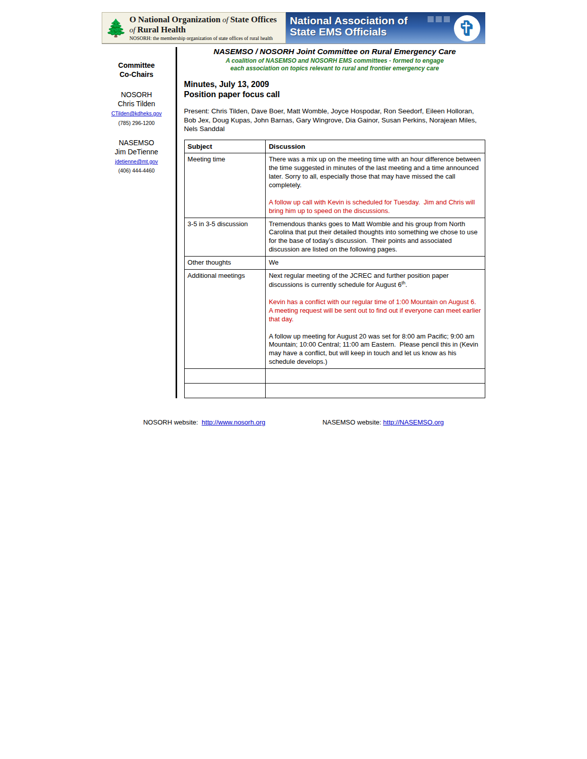🌲
O National Organization of State Offices of Rural Health
NOSORH: the membership organization of state offices of rural health
✞
National Association of
State EMS Officials
Committee
Co-Chairs
NOSORH
Chris Tilden
CTilden@kdheks.gov
(785) 296-1200
NASEMSO
Jim DeTienne
jdetienne@mt.gov
(406) 444-4460
NASEMSO / NOSORH Joint Committee on Rural Emergency Care
A coalition of NASEMSO and NOSORH EMS committees - formed to engage
each association on topics relevant to rural and frontier emergency care
Minutes, July 13, 2009
Position paper focus call
Present: Chris Tilden, Dave Boer, Matt Womble, Joyce Hospodar, Ron Seedorf, Eileen Holloran, Bob Jex, Doug Kupas, John Barnas, Gary Wingrove, Dia Gainor, Susan Perkins, Norajean Miles, Nels Sanddal
| Subject | Discussion |
| --- | --- |
| Meeting time | There was a mix up on the meeting time with an hour difference between the time suggested in minutes of the last meeting and a time announced later. Sorry to all, especially those that may have missed the call completely. A follow up call with Kevin is scheduled for Tuesday. Jim and Chris will bring him up to speed on the discussions. |
| 3-5 in 3-5 discussion | Tremendous thanks goes to Matt Womble and his group from North Carolina that put their detailed thoughts into something we chose to use for the base of today’s discussion. Their points and associated discussion are listed on the following pages. |
| Other thoughts | We |
| Additional meetings | Next regular meeting of the JCREC and further position paper discussions is currently schedule for August 6 th . Kevin has a conflict with our regular time of 1:00 Mountain on August 6. A meeting request will be sent out to find out if everyone can meet earlier that day. A follow up meeting for August 20 was set for 8:00 am Pacific; 9:00 am Mountain; 10:00 Central; 11:00 am Eastern. Please pencil this in (Kevin may have a conflict, but will keep in touch and let us know as his schedule develops.) |
NOSORH website: http://www.nosorh.org NASEMSO website: http://NASEMSO.org